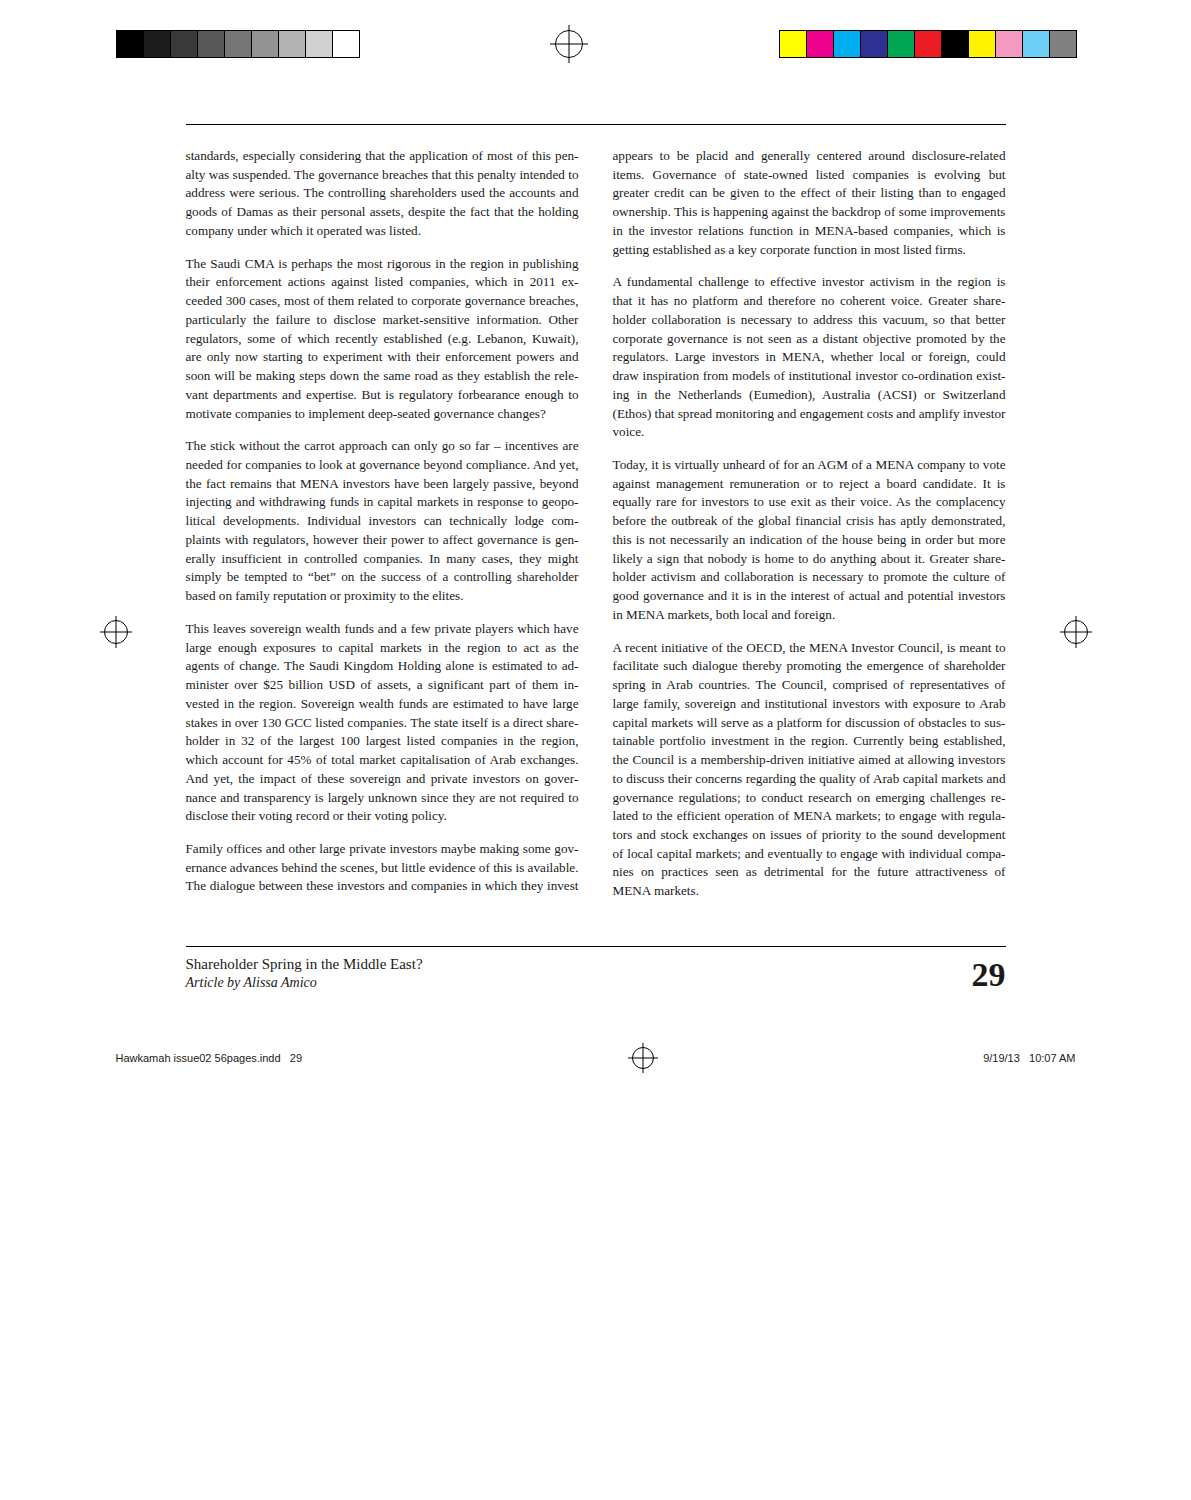standards, especially considering that the application of most of this penalty was suspended. The governance breaches that this penalty intended to address were serious. The controlling shareholders used the accounts and goods of Damas as their personal assets, despite the fact that the holding company under which it operated was listed.
The Saudi CMA is perhaps the most rigorous in the region in publishing their enforcement actions against listed companies, which in 2011 exceeded 300 cases, most of them related to corporate governance breaches, particularly the failure to disclose market-sensitive information. Other regulators, some of which recently established (e.g. Lebanon, Kuwait), are only now starting to experiment with their enforcement powers and soon will be making steps down the same road as they establish the relevant departments and expertise. But is regulatory forbearance enough to motivate companies to implement deep-seated governance changes?
The stick without the carrot approach can only go so far – incentives are needed for companies to look at governance beyond compliance. And yet, the fact remains that MENA investors have been largely passive, beyond injecting and withdrawing funds in capital markets in response to geopolitical developments. Individual investors can technically lodge complaints with regulators, however their power to affect governance is generally insufficient in controlled companies. In many cases, they might simply be tempted to “bet” on the success of a controlling shareholder based on family reputation or proximity to the elites.
This leaves sovereign wealth funds and a few private players which have large enough exposures to capital markets in the region to act as the agents of change. The Saudi Kingdom Holding alone is estimated to administer over $25 billion USD of assets, a significant part of them invested in the region. Sovereign wealth funds are estimated to have large stakes in over 130 GCC listed companies. The state itself is a direct shareholder in 32 of the largest 100 largest listed companies in the region, which account for 45% of total market capitalisation of Arab exchanges. And yet, the impact of these sovereign and private investors on governance and transparency is largely unknown since they are not required to disclose their voting record or their voting policy.
Family offices and other large private investors maybe making some governance advances behind the scenes, but little evidence of this is available. The dialogue between these investors and companies in which they invest appears to be placid and generally centered around disclosure-related items. Governance of state-owned listed companies is evolving but greater credit can be given to the effect of their listing than to engaged ownership. This is happening against the backdrop of some improvements in the investor relations function in MENA-based companies, which is getting established as a key corporate function in most listed firms.
A fundamental challenge to effective investor activism in the region is that it has no platform and therefore no coherent voice. Greater shareholder collaboration is necessary to address this vacuum, so that better corporate governance is not seen as a distant objective promoted by the regulators. Large investors in MENA, whether local or foreign, could draw inspiration from models of institutional investor co-ordination existing in the Netherlands (Eumedion), Australia (ACSI) or Switzerland (Ethos) that spread monitoring and engagement costs and amplify investor voice.
Today, it is virtually unheard of for an AGM of a MENA company to vote against management remuneration or to reject a board candidate. It is equally rare for investors to use exit as their voice. As the complacency before the outbreak of the global financial crisis has aptly demonstrated, this is not necessarily an indication of the house being in order but more likely a sign that nobody is home to do anything about it. Greater shareholder activism and collaboration is necessary to promote the culture of good governance and it is in the interest of actual and potential investors in MENA markets, both local and foreign.
A recent initiative of the OECD, the MENA Investor Council, is meant to facilitate such dialogue thereby promoting the emergence of shareholder spring in Arab countries. The Council, comprised of representatives of large family, sovereign and institutional investors with exposure to Arab capital markets will serve as a platform for discussion of obstacles to sustainable portfolio investment in the region. Currently being established, the Council is a membership-driven initiative aimed at allowing investors to discuss their concerns regarding the quality of Arab capital markets and governance regulations; to conduct research on emerging challenges related to the efficient operation of MENA markets; to engage with regulators and stock exchanges on issues of priority to the sound development of local capital markets; and eventually to engage with individual companies on practices seen as detrimental for the future attractiveness of MENA markets.
Shareholder Spring in the Middle East? Article by Alissa Amico
29
Hawkamah issue02 56pages.indd 29
9/19/13 10:07 AM